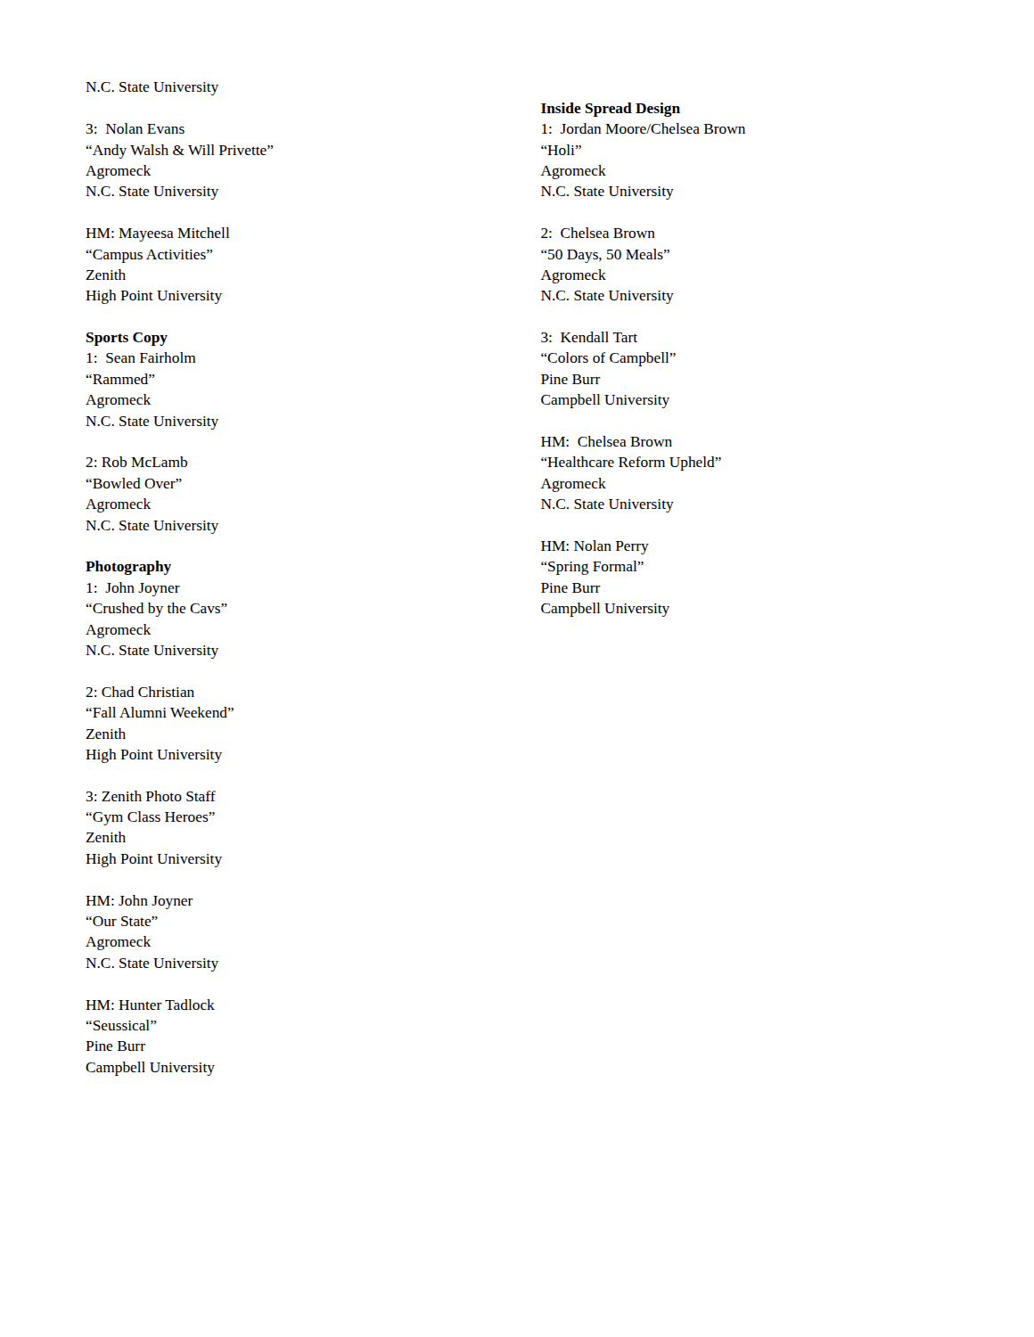N.C. State University
3: Nolan Evans
“Andy Walsh & Will Privette”
Agromeck
N.C. State University
HM: Mayeesa Mitchell
“Campus Activities”
Zenith
High Point University
Sports Copy
1: Sean Fairholm
“Rammed”
Agromeck
N.C. State University
2: Rob McLamb
“Bowled Over”
Agromeck
N.C. State University
Photography
1: John Joyner
“Crushed by the Cavs”
Agromeck
N.C. State University
2: Chad Christian
“Fall Alumni Weekend”
Zenith
High Point University
3: Zenith Photo Staff
“Gym Class Heroes”
Zenith
High Point University
HM: John Joyner
“Our State”
Agromeck
N.C. State University
HM: Hunter Tadlock
“Seussical”
Pine Burr
Campbell University
Inside Spread Design
1: Jordan Moore/Chelsea Brown
“Holi”
Agromeck
N.C. State University
2: Chelsea Brown
“50 Days, 50 Meals”
Agromeck
N.C. State University
3: Kendall Tart
“Colors of Campbell”
Pine Burr
Campbell University
HM: Chelsea Brown
“Healthcare Reform Upheld”
Agromeck
N.C. State University
HM: Nolan Perry
“Spring Formal”
Pine Burr
Campbell University